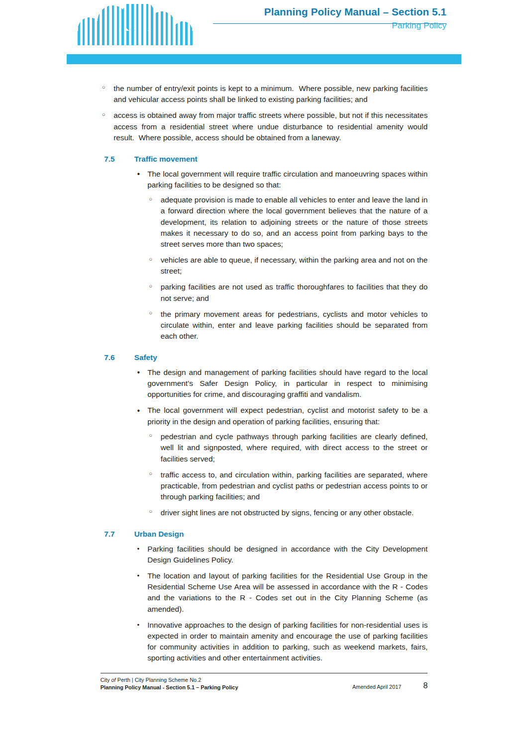Planning Policy Manual – Section 5.1
Parking Policy
the number of entry/exit points is kept to a minimum. Where possible, new parking facilities and vehicular access points shall be linked to existing parking facilities; and
access is obtained away from major traffic streets where possible, but not if this necessitates access from a residential street where undue disturbance to residential amenity would result. Where possible, access should be obtained from a laneway.
7.5
Traffic movement
The local government will require traffic circulation and manoeuvring spaces within parking facilities to be designed so that:
adequate provision is made to enable all vehicles to enter and leave the land in a forward direction where the local government believes that the nature of a development, its relation to adjoining streets or the nature of those streets makes it necessary to do so, and an access point from parking bays to the street serves more than two spaces;
vehicles are able to queue, if necessary, within the parking area and not on the street;
parking facilities are not used as traffic thoroughfares to facilities that they do not serve; and
the primary movement areas for pedestrians, cyclists and motor vehicles to circulate within, enter and leave parking facilities should be separated from each other.
7.6
Safety
The design and management of parking facilities should have regard to the local government’s Safer Design Policy, in particular in respect to minimising opportunities for crime, and discouraging graffiti and vandalism.
The local government will expect pedestrian, cyclist and motorist safety to be a priority in the design and operation of parking facilities, ensuring that:
pedestrian and cycle pathways through parking facilities are clearly defined, well lit and signposted, where required, with direct access to the street or facilities served;
traffic access to, and circulation within, parking facilities are separated, where practicable, from pedestrian and cyclist paths or pedestrian access points to or through parking facilities; and
driver sight lines are not obstructed by signs, fencing or any other obstacle.
7.7
Urban Design
Parking facilities should be designed in accordance with the City Development Design Guidelines Policy.
The location and layout of parking facilities for the Residential Use Group in the Residential Scheme Use Area will be assessed in accordance with the R - Codes and the variations to the R - Codes set out in the City Planning Scheme (as amended).
Innovative approaches to the design of parking facilities for non-residential uses is expected in order to maintain amenity and encourage the use of parking facilities for community activities in addition to parking, such as weekend markets, fairs, sporting activities and other entertainment activities.
City of Perth | City Planning Scheme No.2
Planning Policy Manual - Section 5.1 – Parking Policy
Amended April 2017
8